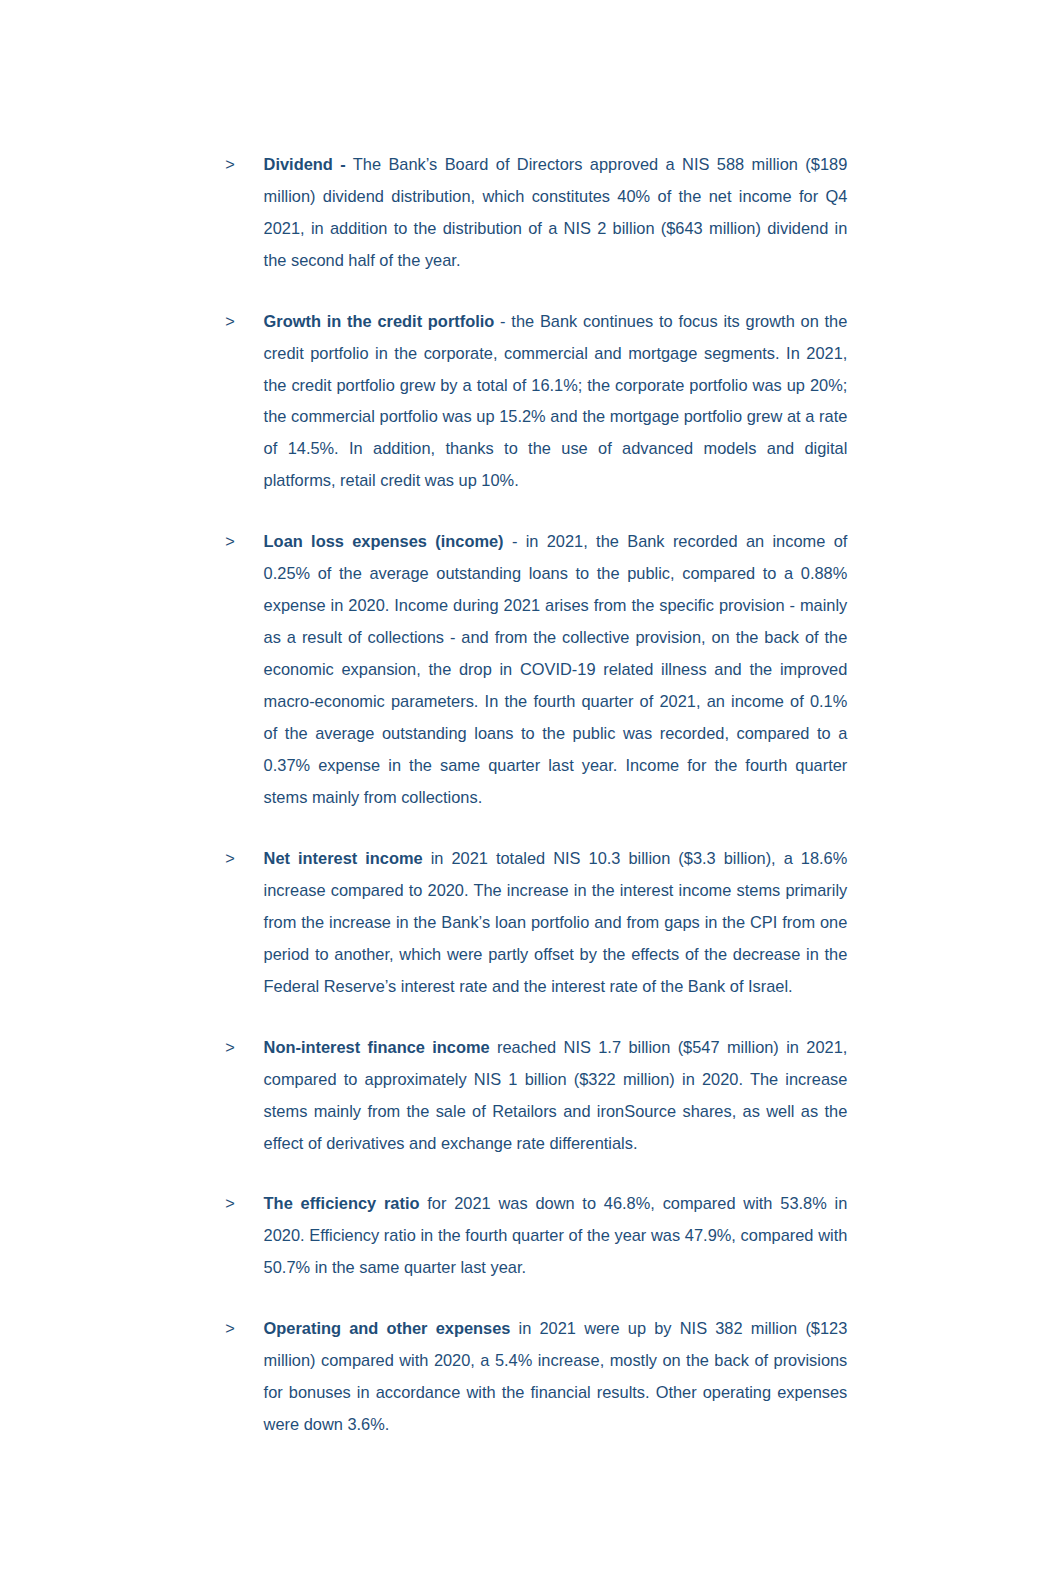Dividend - The Bank’s Board of Directors approved a NIS 588 million ($189 million) dividend distribution, which constitutes 40% of the net income for Q4 2021, in addition to the distribution of a NIS 2 billion ($643 million) dividend in the second half of the year.
Growth in the credit portfolio - the Bank continues to focus its growth on the credit portfolio in the corporate, commercial and mortgage segments. In 2021, the credit portfolio grew by a total of 16.1%; the corporate portfolio was up 20%; the commercial portfolio was up 15.2% and the mortgage portfolio grew at a rate of 14.5%. In addition, thanks to the use of advanced models and digital platforms, retail credit was up 10%.
Loan loss expenses (income) - in 2021, the Bank recorded an income of 0.25% of the average outstanding loans to the public, compared to a 0.88% expense in 2020. Income during 2021 arises from the specific provision - mainly as a result of collections - and from the collective provision, on the back of the economic expansion, the drop in COVID-19 related illness and the improved macro-economic parameters. In the fourth quarter of 2021, an income of 0.1% of the average outstanding loans to the public was recorded, compared to a 0.37% expense in the same quarter last year. Income for the fourth quarter stems mainly from collections.
Net interest income in 2021 totaled NIS 10.3 billion ($3.3 billion), a 18.6% increase compared to 2020. The increase in the interest income stems primarily from the increase in the Bank’s loan portfolio and from gaps in the CPI from one period to another, which were partly offset by the effects of the decrease in the Federal Reserve’s interest rate and the interest rate of the Bank of Israel.
Non-interest finance income reached NIS 1.7 billion ($547 million) in 2021, compared to approximately NIS 1 billion ($322 million) in 2020. The increase stems mainly from the sale of Retailors and ironSource shares, as well as the effect of derivatives and exchange rate differentials.
The efficiency ratio for 2021 was down to 46.8%, compared with 53.8% in 2020. Efficiency ratio in the fourth quarter of the year was 47.9%, compared with 50.7% in the same quarter last year.
Operating and other expenses in 2021 were up by NIS 382 million ($123 million) compared with 2020, a 5.4% increase, mostly on the back of provisions for bonuses in accordance with the financial results. Other operating expenses were down 3.6%.